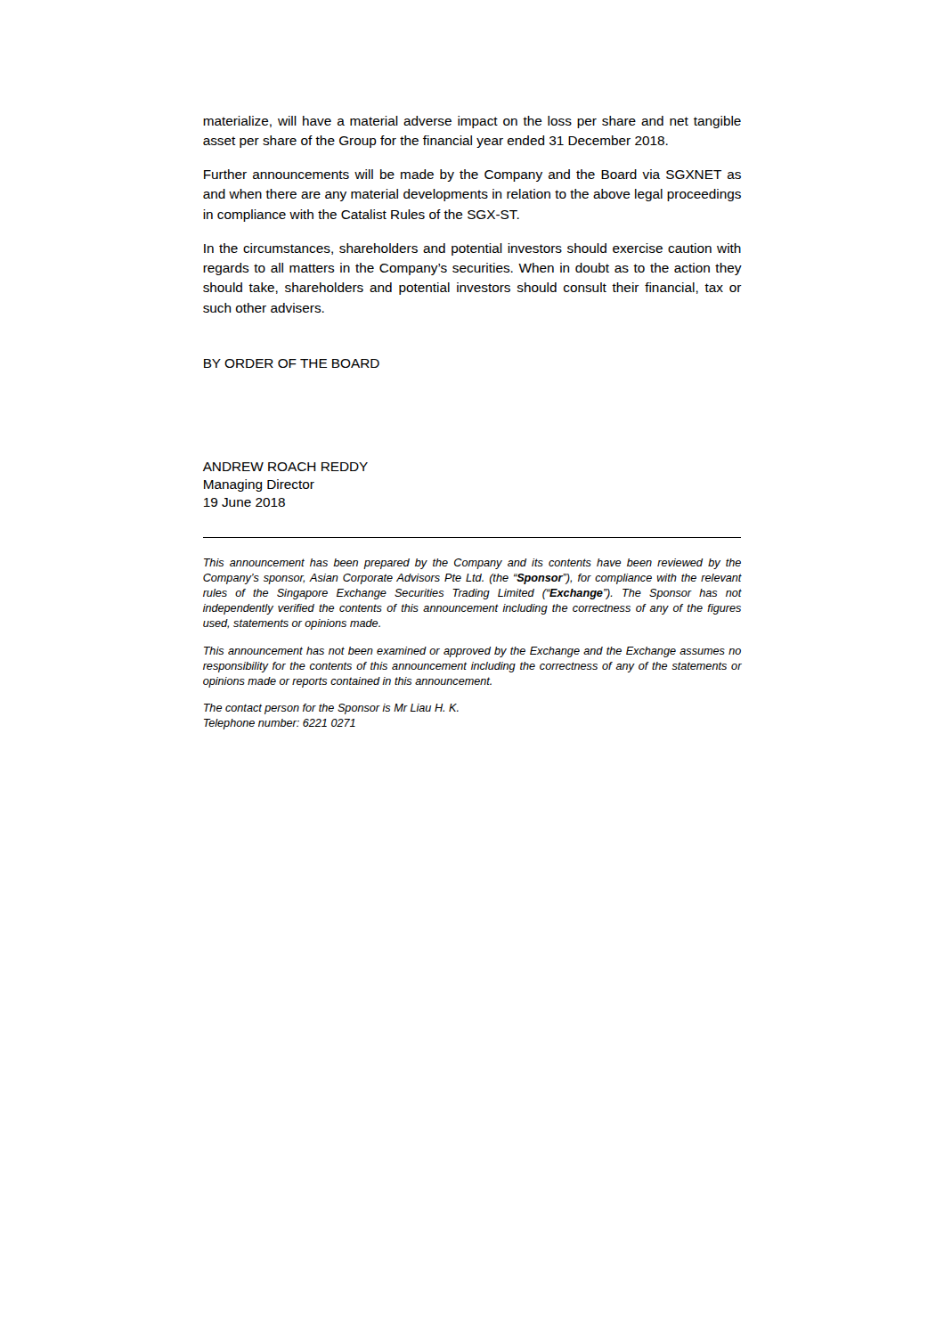materialize, will have a material adverse impact on the loss per share and net tangible asset per share of the Group for the financial year ended 31 December 2018.
Further announcements will be made by the Company and the Board via SGXNET as and when there are any material developments in relation to the above legal proceedings in compliance with the Catalist Rules of the SGX-ST.
In the circumstances, shareholders and potential investors should exercise caution with regards to all matters in the Company’s securities. When in doubt as to the action they should take, shareholders and potential investors should consult their financial, tax or such other advisers.
BY ORDER OF THE BOARD
ANDREW ROACH REDDY
Managing Director
19 June 2018
This announcement has been prepared by the Company and its contents have been reviewed by the Company’s sponsor, Asian Corporate Advisors Pte Ltd. (the “Sponsor”), for compliance with the relevant rules of the Singapore Exchange Securities Trading Limited (“Exchange”). The Sponsor has not independently verified the contents of this announcement including the correctness of any of the figures used, statements or opinions made.
This announcement has not been examined or approved by the Exchange and the Exchange assumes no responsibility for the contents of this announcement including the correctness of any of the statements or opinions made or reports contained in this announcement.
The contact person for the Sponsor is Mr Liau H. K.
Telephone number: 6221 0271